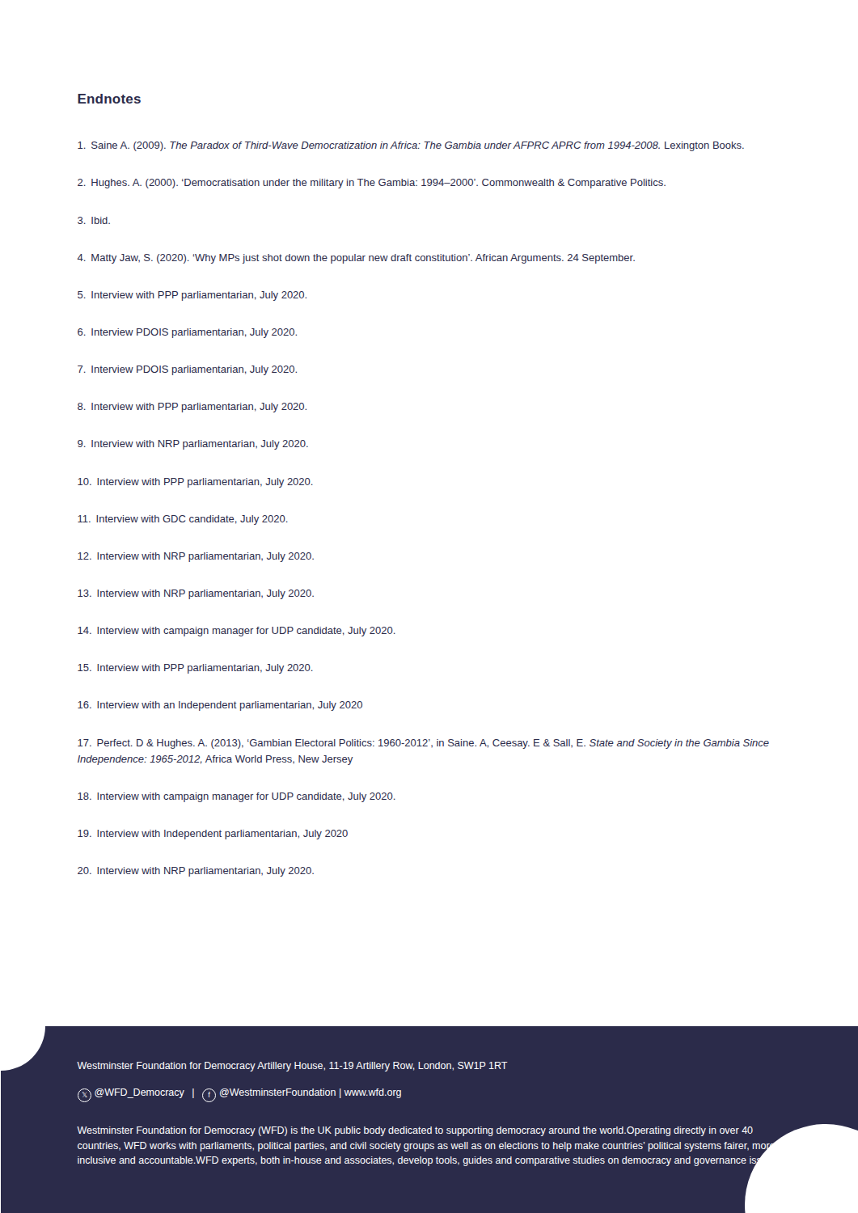Endnotes
1. Saine A. (2009). The Paradox of Third-Wave Democratization in Africa: The Gambia under AFPRC APRC from 1994-2008. Lexington Books.
2. Hughes. A. (2000). ‘Democratisation under the military in The Gambia: 1994–2000’. Commonwealth & Comparative Politics.
3. Ibid.
4. Matty Jaw, S. (2020). ‘Why MPs just shot down the popular new draft constitution’. African Arguments. 24 September.
5. Interview with PPP parliamentarian, July 2020.
6. Interview PDOIS parliamentarian, July 2020.
7. Interview PDOIS parliamentarian, July 2020.
8. Interview with PPP parliamentarian, July 2020.
9. Interview with NRP parliamentarian, July 2020.
10. Interview with PPP parliamentarian, July 2020.
11. Interview with GDC candidate, July 2020.
12. Interview with NRP parliamentarian, July 2020.
13. Interview with NRP parliamentarian, July 2020.
14. Interview with campaign manager for UDP candidate, July 2020.
15. Interview with PPP parliamentarian, July 2020.
16. Interview with an Independent parliamentarian, July 2020
17. Perfect. D & Hughes. A. (2013), ‘Gambian Electoral Politics: 1960-2012’, in Saine. A, Ceesay. E & Sall, E. State and Society in the Gambia Since Independence: 1965-2012, Africa World Press, New Jersey
18. Interview with campaign manager for UDP candidate, July 2020.
19. Interview with Independent parliamentarian, July 2020
20. Interview with NRP parliamentarian, July 2020.
Westminster Foundation for Democracy Artillery House, 11-19 Artillery Row, London, SW1P 1RT
𝕏@WFD_Democracy | f@WestminsterFoundation | www.wfd.org
Westminster Foundation for Democracy (WFD) is the UK public body dedicated to supporting democracy around the world.Operating directly in over 40 countries, WFD works with parliaments, political parties, and civil society groups as well as on elections to help make countries’ political systems fairer, more inclusive and accountable.WFD experts, both in-house and associates, develop tools, guides and comparative studies on democracy and governance issues.